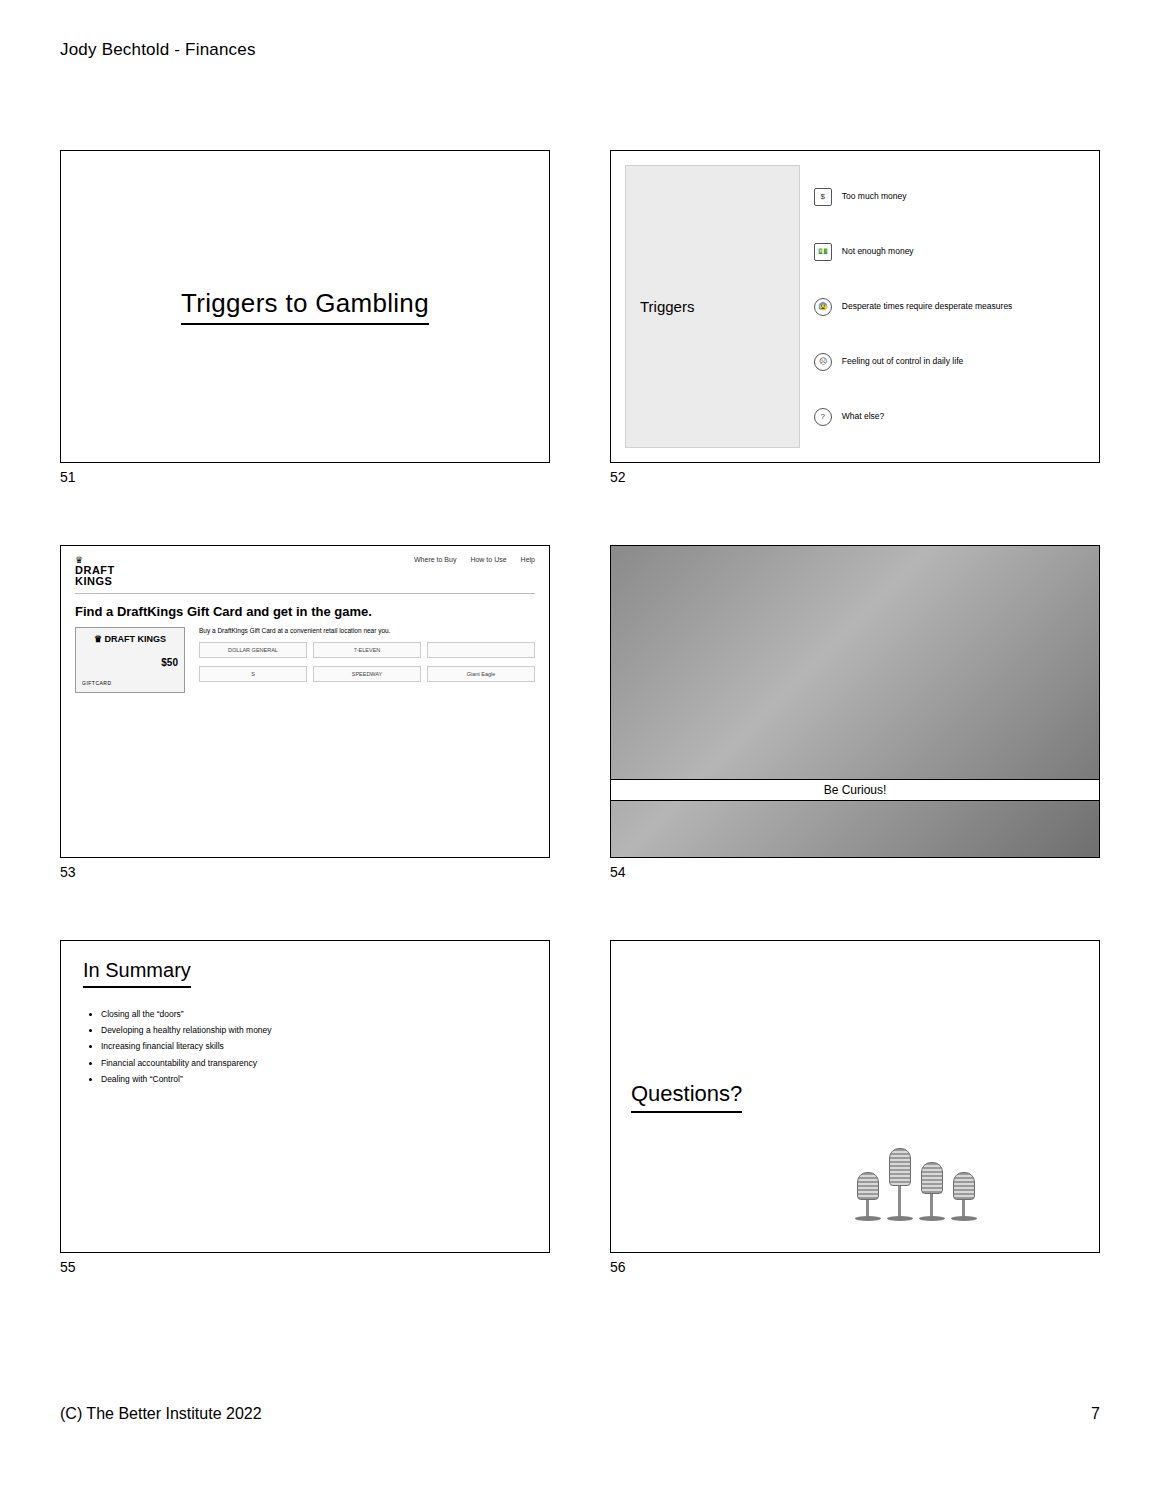Jody Bechtold - Finances
Triggers to Gambling
51
Triggers
$ Too much money
💵 Not enough money
😰 Desperate times require desperate measures
☹ Feeling out of control in daily life
? What else?
52
♛DRAFT
KINGS
Where to Buy How to Use Help
Find a DraftKings Gift Card and get in the game.
♛ DRAFT KINGS
$50
GIFTCARD
Buy a DraftKings Gift Card at a convenient retail location near you.
DOLLAR GENERAL
7-ELEVEN
S
SPEEDWAY
Giant Eagle
53
Be Curious!
54
In Summary
Closing all the “doors”
Developing a healthy relationship with money
Increasing financial literacy skills
Financial accountability and transparency
Dealing with “Control”
55
Questions?
56
(C) The Better Institute 2022 7